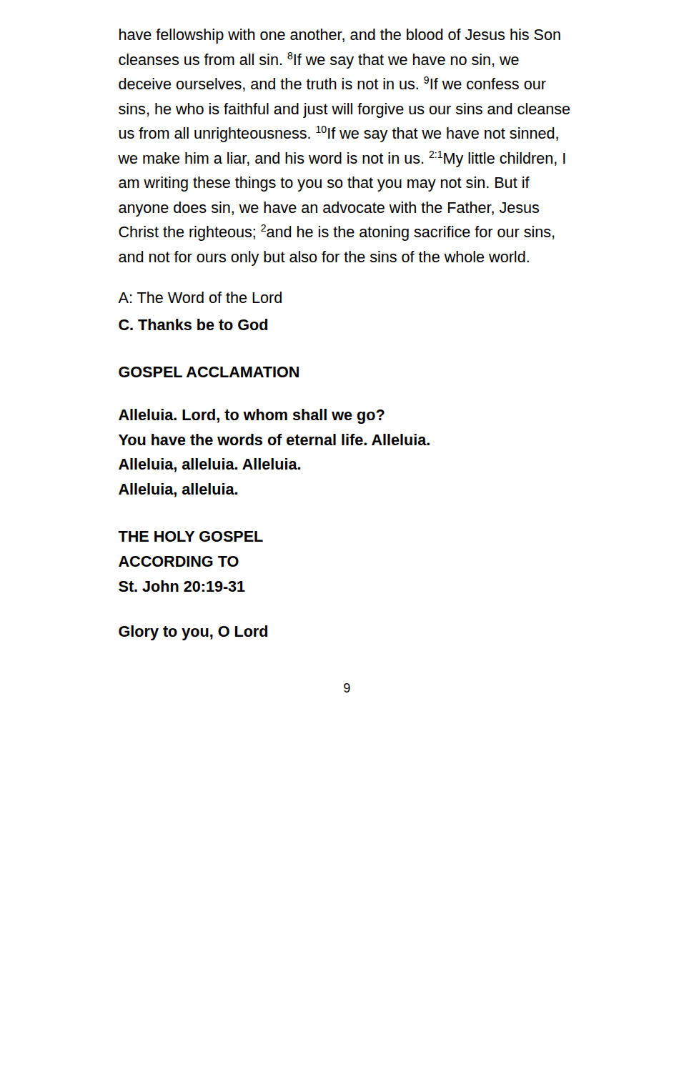have fellowship with one another, and the blood of Jesus his Son cleanses us from all sin. 8If we say that we have no sin, we deceive ourselves, and the truth is not in us. 9If we confess our sins, he who is faithful and just will forgive us our sins and cleanse us from all unrighteousness. 10If we say that we have not sinned, we make him a liar, and his word is not in us. 2:1My little children, I am writing these things to you so that you may not sin. But if anyone does sin, we have an advocate with the Father, Jesus Christ the righteous; 2and he is the atoning sacrifice for our sins, and not for ours only but also for the sins of the whole world.
A: The Word of the Lord
C. Thanks be to God
GOSPEL ACCLAMATION
Alleluia. Lord, to whom shall we go?
You have the words of eternal life. Alleluia.
Alleluia, alleluia. Alleluia.
Alleluia, alleluia.
THE HOLY GOSPEL
ACCORDING TO
St. John 20:19-31
Glory to you, O Lord
9